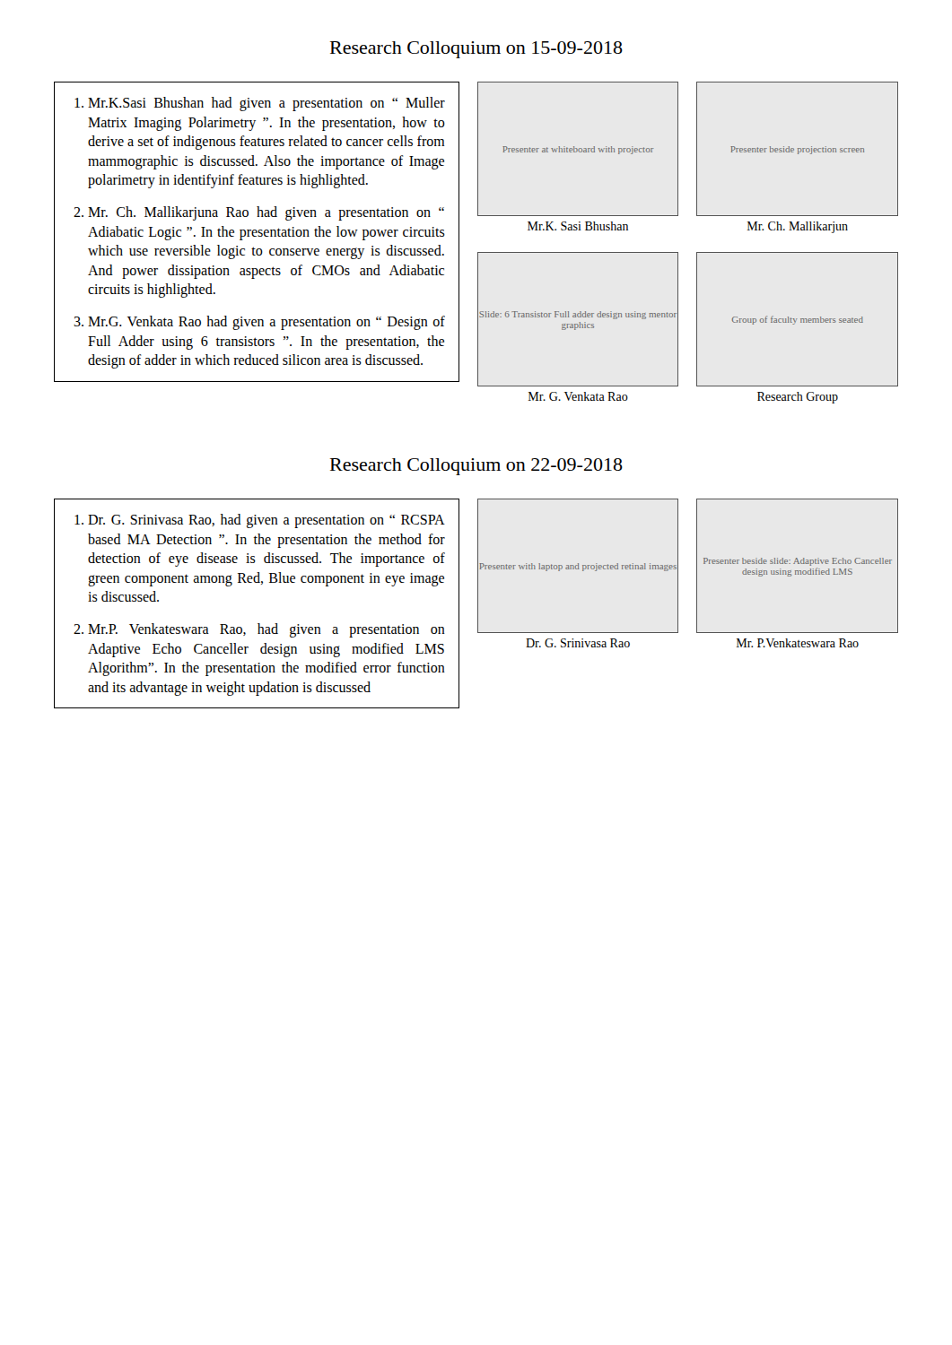Research Colloquium on 15-09-2018
Mr.K.Sasi Bhushan had given a presentation on “ Muller Matrix Imaging Polarimetry ”. In the presentation, how to derive a set of indigenous features related to cancer cells from mammographic is discussed. Also the importance of Image polarimetry in identifyinf features is highlighted.
Mr. Ch. Mallikarjuna Rao had given a presentation on “ Adiabatic Logic ”. In the presentation the low power circuits which use reversible logic to conserve energy is discussed. And power dissipation aspects of CMOs and Adiabatic circuits is highlighted.
Mr.G. Venkata Rao had given a presentation on “ Design of Full Adder using 6 transistors ”. In the presentation, the design of adder in which reduced silicon area is discussed.
Presenter at whiteboard with projector
Mr.K. Sasi Bhushan
Presenter beside projection screen
Mr. Ch. Mallikarjun
Slide: 6 Transistor Full adder design using mentor graphics
Mr. G. Venkata Rao
Group of faculty members seated
Research Group
Research Colloquium on 22-09-2018
Dr. G. Srinivasa Rao, had given a presentation on “ RCSPA based MA Detection ”. In the presentation the method for detection of eye disease is discussed. The importance of green component among Red, Blue component in eye image is discussed.
Mr.P. Venkateswara Rao, had given a presentation on Adaptive Echo Canceller design using modified LMS Algorithm”. In the presentation the modified error function and its advantage in weight updation is discussed
Presenter with laptop and projected retinal images
Dr. G. Srinivasa Rao
Presenter beside slide: Adaptive Echo Canceller design using modified LMS
Mr. P.Venkateswara Rao